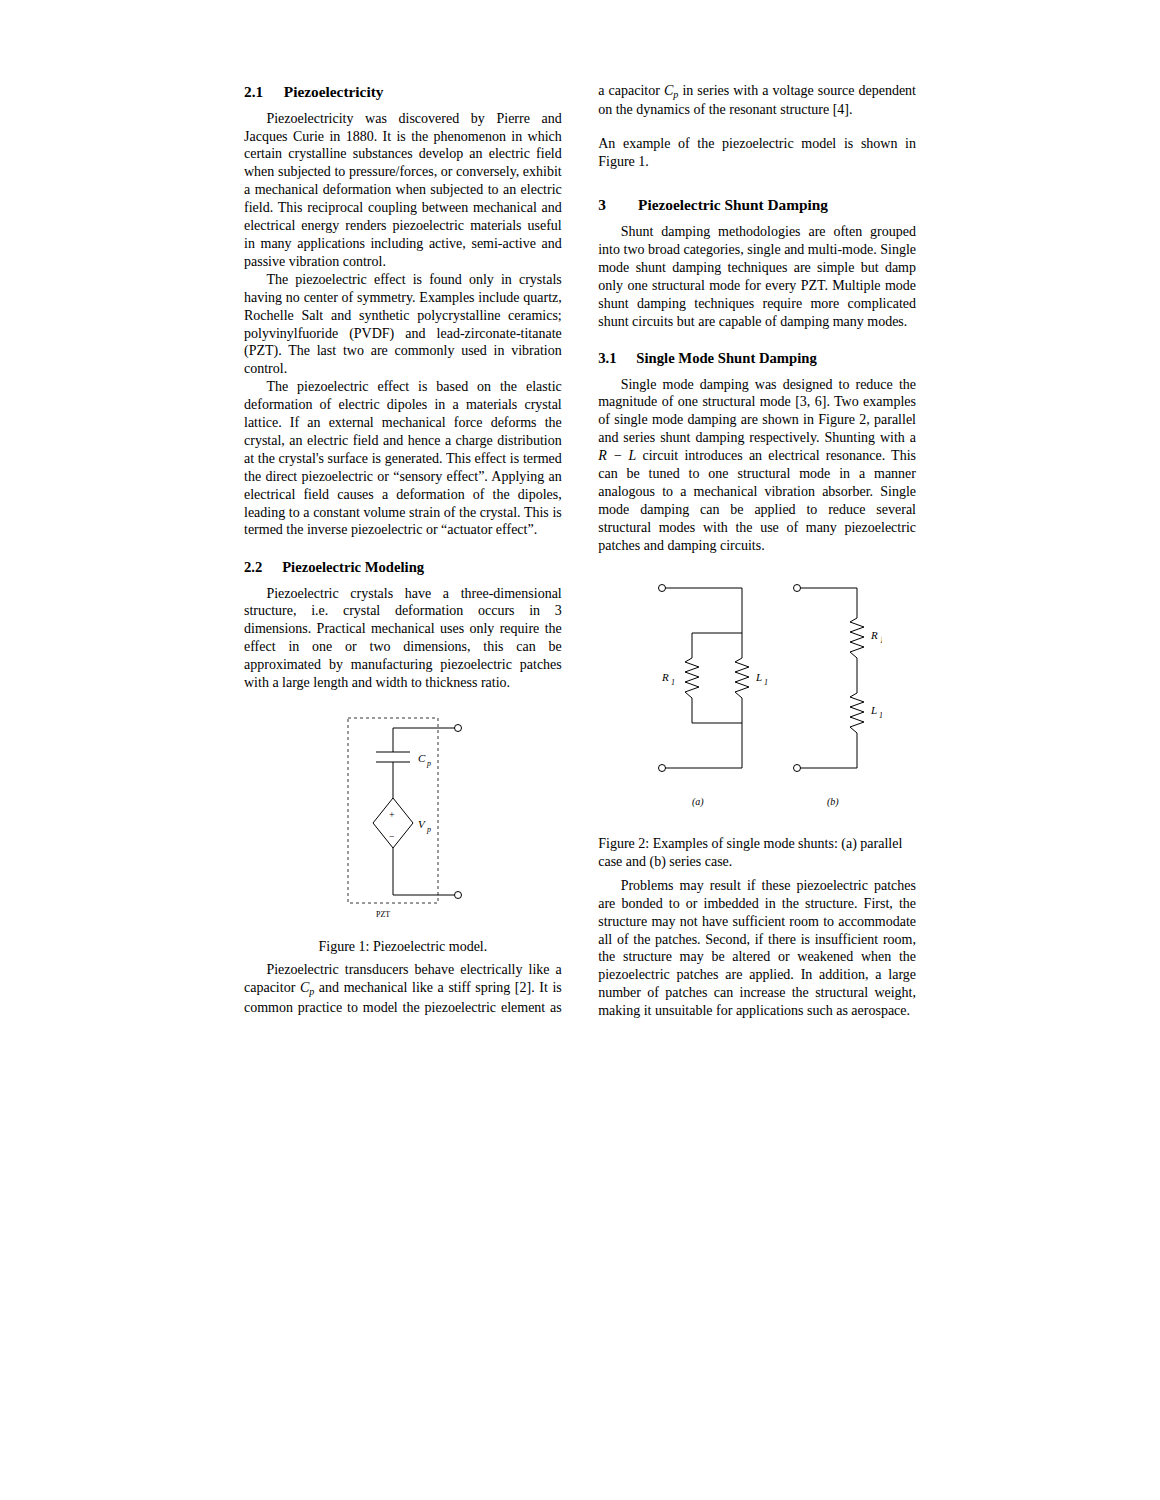2.1 Piezoelectricity
Piezoelectricity was discovered by Pierre and Jacques Curie in 1880. It is the phenomenon in which certain crystalline substances develop an electric field when subjected to pressure/forces, or conversely, exhibit a mechanical deformation when subjected to an electric field. This reciprocal coupling between mechanical and electrical energy renders piezoelectric materials useful in many applications including active, semi-active and passive vibration control.
The piezoelectric effect is found only in crystals having no center of symmetry. Examples include quartz, Rochelle Salt and synthetic polycrystalline ceramics; polyvinylfuoride (PVDF) and lead-zirconate-titanate (PZT). The last two are commonly used in vibration control.
The piezoelectric effect is based on the elastic deformation of electric dipoles in a materials crystal lattice. If an external mechanical force deforms the crystal, an electric field and hence a charge distribution at the crystal's surface is generated. This effect is termed the direct piezoelectric or “sensory effect”. Applying an electrical field causes a deformation of the dipoles, leading to a constant volume strain of the crystal. This is termed the inverse piezoelectric or “actuator effect”.
2.2 Piezoelectric Modeling
Piezoelectric crystals have a three-dimensional structure, i.e. crystal deformation occurs in 3 dimensions. Practical mechanical uses only require the effect in one or two dimensions, this can be approximated by manufacturing piezoelectric patches with a large length and width to thickness ratio.
C p + − V p PZT
Figure 1: Piezoelectric model.
Piezoelectric transducers behave electrically like a capacitor Cp and mechanical like a stiff spring [2]. It is common practice to model the piezoelectric element as a capacitor Cp in series with a voltage source dependent on the dynamics of the resonant structure [4].
An example of the piezoelectric model is shown in Figure 1.
3 Piezoelectric Shunt Damping
Shunt damping methodologies are often grouped into two broad categories, single and multi-mode. Single mode shunt damping techniques are simple but damp only one structural mode for every PZT. Multiple mode shunt damping techniques require more complicated shunt circuits but are capable of damping many modes.
3.1 Single Mode Shunt Damping
Single mode damping was designed to reduce the magnitude of one structural mode [3, 6]. Two examples of single mode damping are shown in Figure 2, parallel and series shunt damping respectively. Shunting with a R − L circuit introduces an electrical resonance. This can be tuned to one structural mode in a manner analogous to a mechanical vibration absorber. Single mode damping can be applied to reduce several structural modes with the use of many piezoelectric patches and damping circuits.
R 1 L 1 (a) R 1 L 1 (b)
Figure 2: Examples of single mode shunts: (a) parallel case and (b) series case.
Problems may result if these piezoelectric patches are bonded to or imbedded in the structure. First, the structure may not have sufficient room to accommodate all of the patches. Second, if there is insufficient room, the structure may be altered or weakened when the piezoelectric patches are applied. In addition, a large number of patches can increase the structural weight, making it unsuitable for applications such as aerospace.